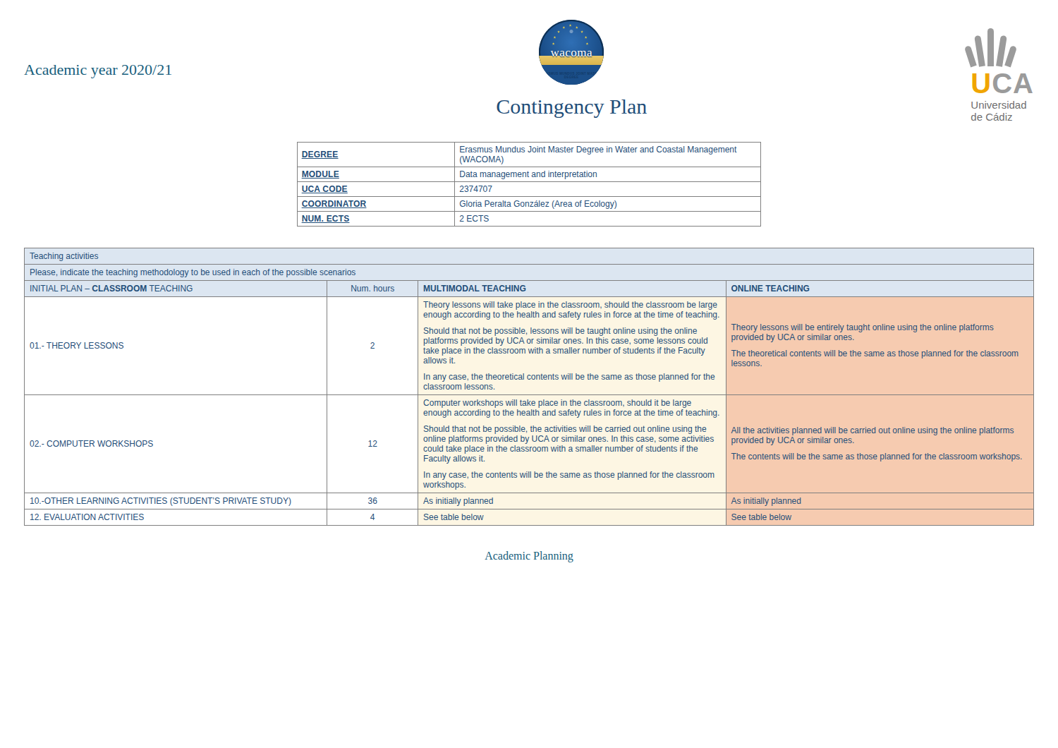Academic year 2020/21
wacoma
Erasmus Mundus Joint Master Degree
Contingency Plan
UCA
Universidad
de Cádiz
| DEGREE | Erasmus Mundus Joint Master Degree in Water and Coastal Management (WACOMA) |
| MODULE | Data management and interpretation |
| UCA CODE | 2374707 |
| COORDINATOR | Gloria Peralta González (Area of Ecology) |
| NUM. ECTS | 2 ECTS |
| Teaching activities |
| Please, indicate the teaching methodology to be used in each of the possible scenarios |
| INITIAL PLAN – CLASSROOM TEACHING | Num. hours | MULTIMODAL TEACHING | ONLINE TEACHING |
| 01.- THEORY LESSONS | 2 | Theory lessons will take place in the classroom, should the classroom be large enough according to the health and safety rules in force at the time of teaching. Should that not be possible, lessons will be taught online using the online platforms provided by UCA or similar ones. In this case, some lessons could take place in the classroom with a smaller number of students if the Faculty allows it. In any case, the theoretical contents will be the same as those planned for the classroom lessons. | Theory lessons will be entirely taught online using the online platforms provided by UCA or similar ones. The theoretical contents will be the same as those planned for the classroom lessons. |
| 02.- COMPUTER WORKSHOPS | 12 | Computer workshops will take place in the classroom, should it be large enough according to the health and safety rules in force at the time of teaching. Should that not be possible, the activities will be carried out online using the online platforms provided by UCA or similar ones. In this case, some activities could take place in the classroom with a smaller number of students if the Faculty allows it. In any case, the contents will be the same as those planned for the classroom workshops. | All the activities planned will be carried out online using the online platforms provided by UCA or similar ones. The contents will be the same as those planned for the classroom workshops. |
| 10.-OTHER LEARNING ACTIVITIES (STUDENT’S PRIVATE STUDY) | 36 | As initially planned | As initially planned |
| 12. EVALUATION ACTIVITIES | 4 | See table below | See table below |
Academic Planning